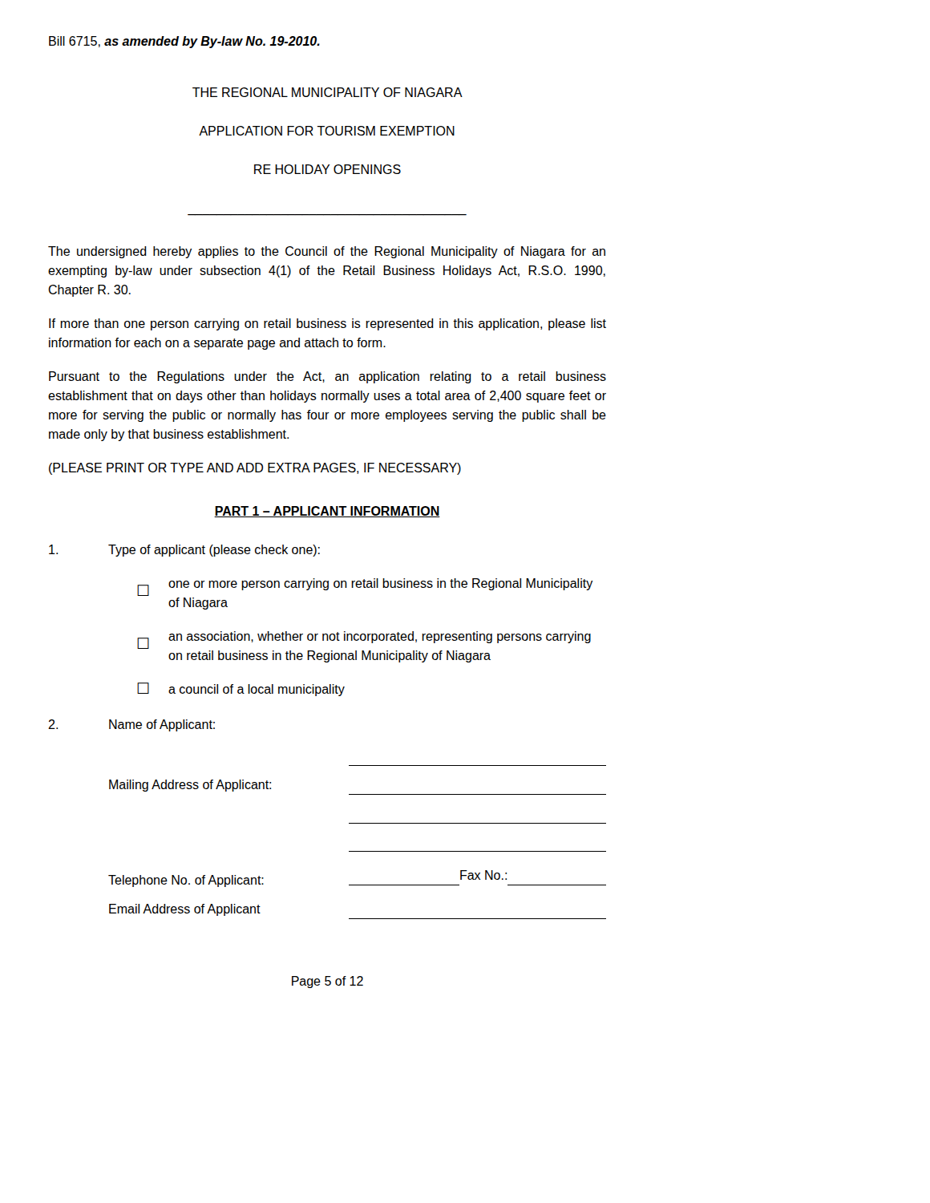Bill 6715, as amended by By-law No. 19-2010.
THE REGIONAL MUNICIPALITY OF NIAGARA
APPLICATION FOR TOURISM EXEMPTION
RE HOLIDAY OPENINGS
_______________________________________
The undersigned hereby applies to the Council of the Regional Municipality of Niagara for an exempting by-law under subsection 4(1) of the Retail Business Holidays Act, R.S.O. 1990, Chapter R. 30.
If more than one person carrying on retail business is represented in this application, please list information for each on a separate page and attach to form.
Pursuant to the Regulations under the Act, an application relating to a retail business establishment that on days other than holidays normally uses a total area of 2,400 square feet or more for serving the public or normally has four or more employees serving the public shall be made only by that business establishment.
(PLEASE PRINT OR TYPE AND ADD EXTRA PAGES, IF NECESSARY)
PART 1 – APPLICANT INFORMATION
Type of applicant (please check one):
☐
one or more person carrying on retail business in the Regional Municipality of Niagara
☐
an association, whether or not incorporated, representing persons carrying on retail business in the Regional Municipality of Niagara
☐
a council of a local municipality
Name of Applicant:
| Mailing Address of Applicant: | |
| Telephone No. of Applicant: | / / Fax No.: / / |
| Email Address of Applicant | |
Page 5 of 12